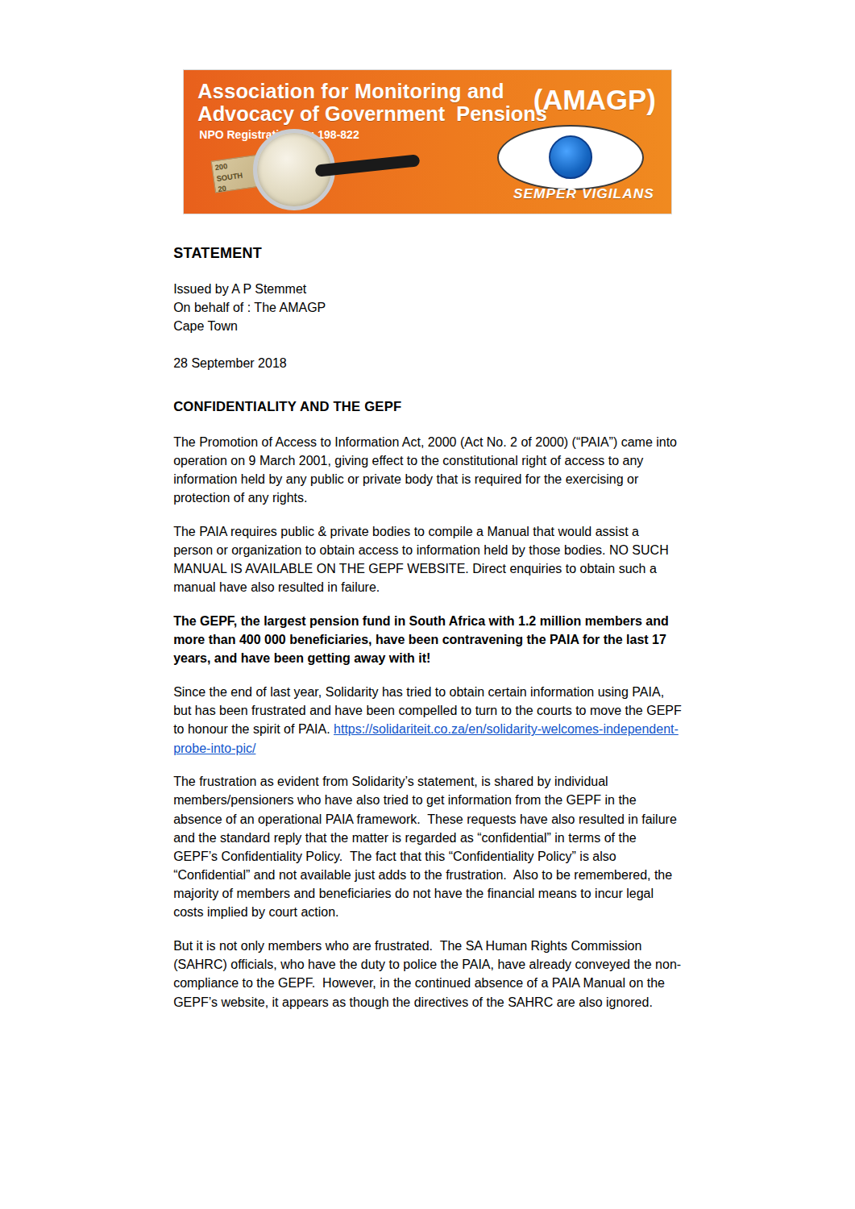Association for Monitoring and
Advocacy of Government Pensions
(AMAGP)
NPO Registration No: 198-822
200
SOUTH
20
SEMPER VIGILANS
STATEMENT
Issued by A P Stemmet
On behalf of : The AMAGP
Cape Town
28 September 2018
CONFIDENTIALITY AND THE GEPF
The Promotion of Access to Information Act, 2000 (Act No. 2 of 2000) (“PAIA”) came into operation on 9 March 2001, giving effect to the constitutional right of access to any information held by any public or private body that is required for the exercising or protection of any rights.
The PAIA requires public & private bodies to compile a Manual that would assist a person or organization to obtain access to information held by those bodies. NO SUCH MANUAL IS AVAILABLE ON THE GEPF WEBSITE. Direct enquiries to obtain such a manual have also resulted in failure.
The GEPF, the largest pension fund in South Africa with 1.2 million members and more than 400 000 beneficiaries, have been contravening the PAIA for the last 17 years, and have been getting away with it!
Since the end of last year, Solidarity has tried to obtain certain information using PAIA, but has been frustrated and have been compelled to turn to the courts to move the GEPF to honour the spirit of PAIA. https://solidariteit.co.za/en/solidarity-welcomes-independent-probe-into-pic/
The frustration as evident from Solidarity’s statement, is shared by individual members/pensioners who have also tried to get information from the GEPF in the absence of an operational PAIA framework. These requests have also resulted in failure and the standard reply that the matter is regarded as “confidential” in terms of the GEPF’s Confidentiality Policy. The fact that this “Confidentiality Policy” is also “Confidential” and not available just adds to the frustration. Also to be remembered, the majority of members and beneficiaries do not have the financial means to incur legal costs implied by court action.
But it is not only members who are frustrated. The SA Human Rights Commission (SAHRC) officials, who have the duty to police the PAIA, have already conveyed the non-compliance to the GEPF. However, in the continued absence of a PAIA Manual on the GEPF’s website, it appears as though the directives of the SAHRC are also ignored.